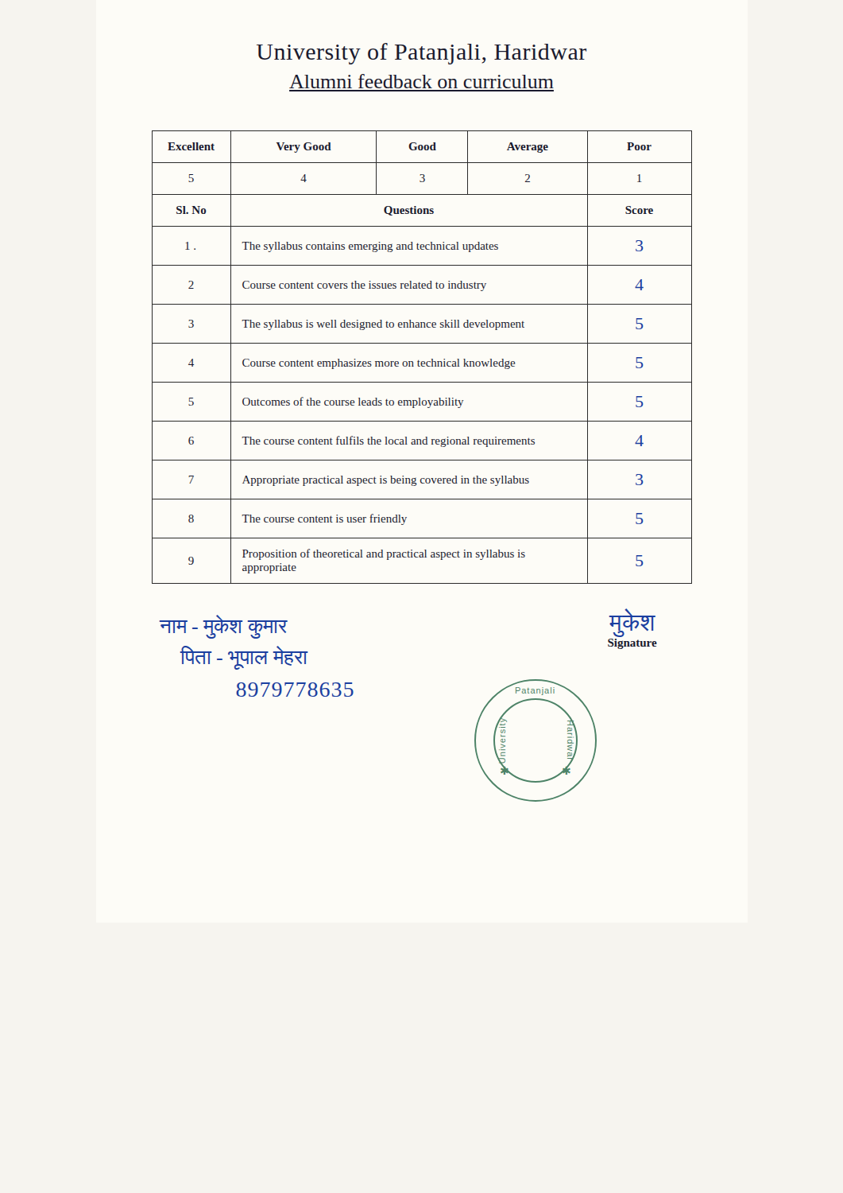University of Patanjali, Haridwar
Alumni feedback on curriculum
| Excellent | Very Good | Good | Average | Poor |
| --- | --- | --- | --- | --- |
| 5 | 4 | 3 | 2 | 1 |
| Sl. No | Questions | Score |
| 1 . | The syllabus contains emerging and technical updates | 3 |
| 2 | Course content covers the issues related to industry | 4 |
| 3 | The syllabus is well designed to enhance skill development | 5 |
| 4 | Course content emphasizes more on technical knowledge | 5 |
| 5 | Outcomes of the course leads to employability | 5 |
| 6 | The course content fulfils the local and regional requirements | 4 |
| 7 | Appropriate practical aspect is being covered in the syllabus | 3 |
| 8 | The course content is user friendly | 5 |
| 9 | Proposition of theoretical and practical aspect in syllabus is appropriate | 5 |
नाम - मुकेश कुमार
पिता - भूपाल मेहरा
8979778635
मुकेश
Signature
Patanjali
University
Haridwar
✱
✱